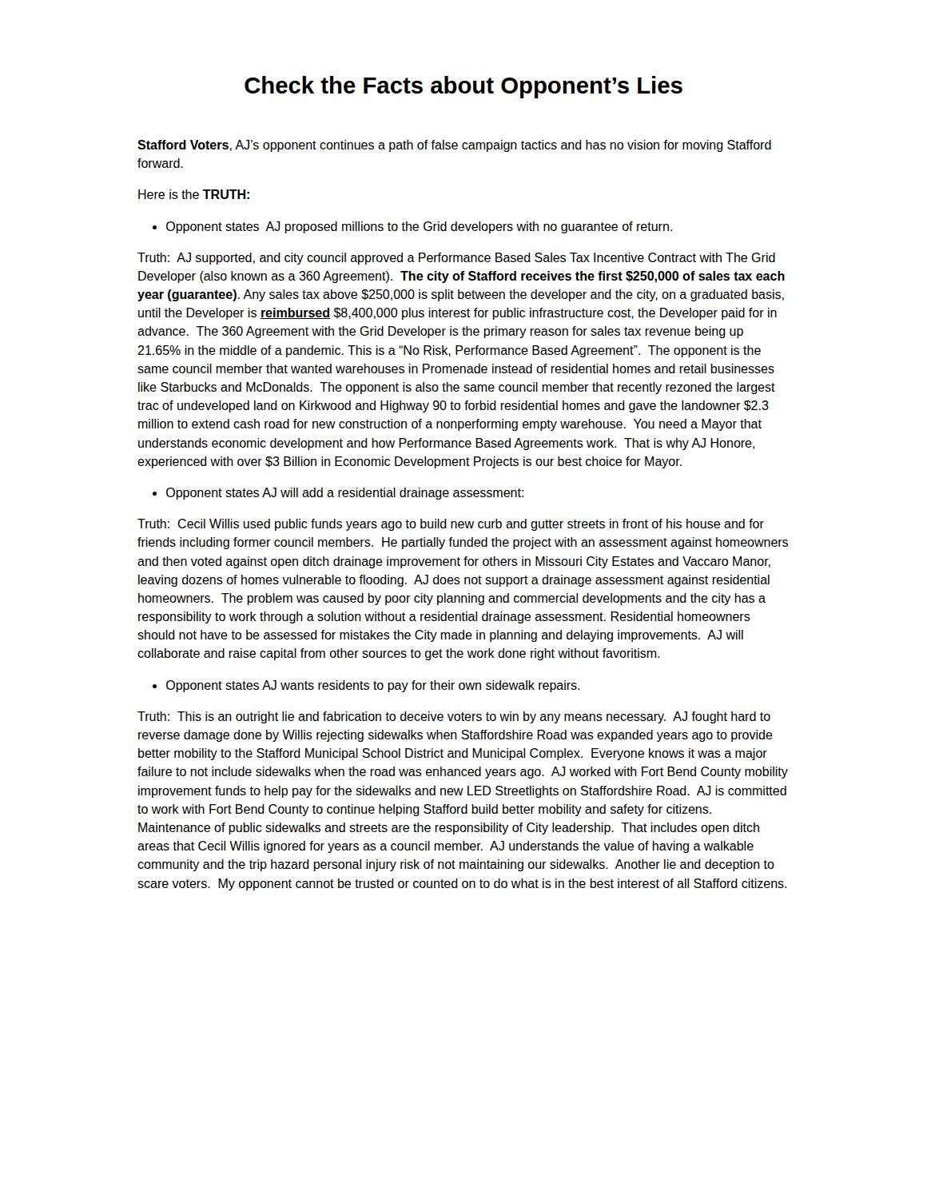Check the Facts about Opponent’s Lies
Stafford Voters, AJ’s opponent continues a path of false campaign tactics and has no vision for moving Stafford forward.
Here is the TRUTH:
Opponent states AJ proposed millions to the Grid developers with no guarantee of return.
Truth: AJ supported, and city council approved a Performance Based Sales Tax Incentive Contract with The Grid Developer (also known as a 360 Agreement). The city of Stafford receives the first $250,000 of sales tax each year (guarantee). Any sales tax above $250,000 is split between the developer and the city, on a graduated basis, until the Developer is reimbursed $8,400,000 plus interest for public infrastructure cost, the Developer paid for in advance. The 360 Agreement with the Grid Developer is the primary reason for sales tax revenue being up 21.65% in the middle of a pandemic. This is a “No Risk, Performance Based Agreement”. The opponent is the same council member that wanted warehouses in Promenade instead of residential homes and retail businesses like Starbucks and McDonalds. The opponent is also the same council member that recently rezoned the largest trac of undeveloped land on Kirkwood and Highway 90 to forbid residential homes and gave the landowner $2.3 million to extend cash road for new construction of a nonperforming empty warehouse. You need a Mayor that understands economic development and how Performance Based Agreements work. That is why AJ Honore, experienced with over $3 Billion in Economic Development Projects is our best choice for Mayor.
Opponent states AJ will add a residential drainage assessment:
Truth: Cecil Willis used public funds years ago to build new curb and gutter streets in front of his house and for friends including former council members. He partially funded the project with an assessment against homeowners and then voted against open ditch drainage improvement for others in Missouri City Estates and Vaccaro Manor, leaving dozens of homes vulnerable to flooding. AJ does not support a drainage assessment against residential homeowners. The problem was caused by poor city planning and commercial developments and the city has a responsibility to work through a solution without a residential drainage assessment. Residential homeowners should not have to be assessed for mistakes the City made in planning and delaying improvements. AJ will collaborate and raise capital from other sources to get the work done right without favoritism.
Opponent states AJ wants residents to pay for their own sidewalk repairs.
Truth: This is an outright lie and fabrication to deceive voters to win by any means necessary. AJ fought hard to reverse damage done by Willis rejecting sidewalks when Staffordshire Road was expanded years ago to provide better mobility to the Stafford Municipal School District and Municipal Complex. Everyone knows it was a major failure to not include sidewalks when the road was enhanced years ago. AJ worked with Fort Bend County mobility improvement funds to help pay for the sidewalks and new LED Streetlights on Staffordshire Road. AJ is committed to work with Fort Bend County to continue helping Stafford build better mobility and safety for citizens. Maintenance of public sidewalks and streets are the responsibility of City leadership. That includes open ditch areas that Cecil Willis ignored for years as a council member. AJ understands the value of having a walkable community and the trip hazard personal injury risk of not maintaining our sidewalks. Another lie and deception to scare voters. My opponent cannot be trusted or counted on to do what is in the best interest of all Stafford citizens.